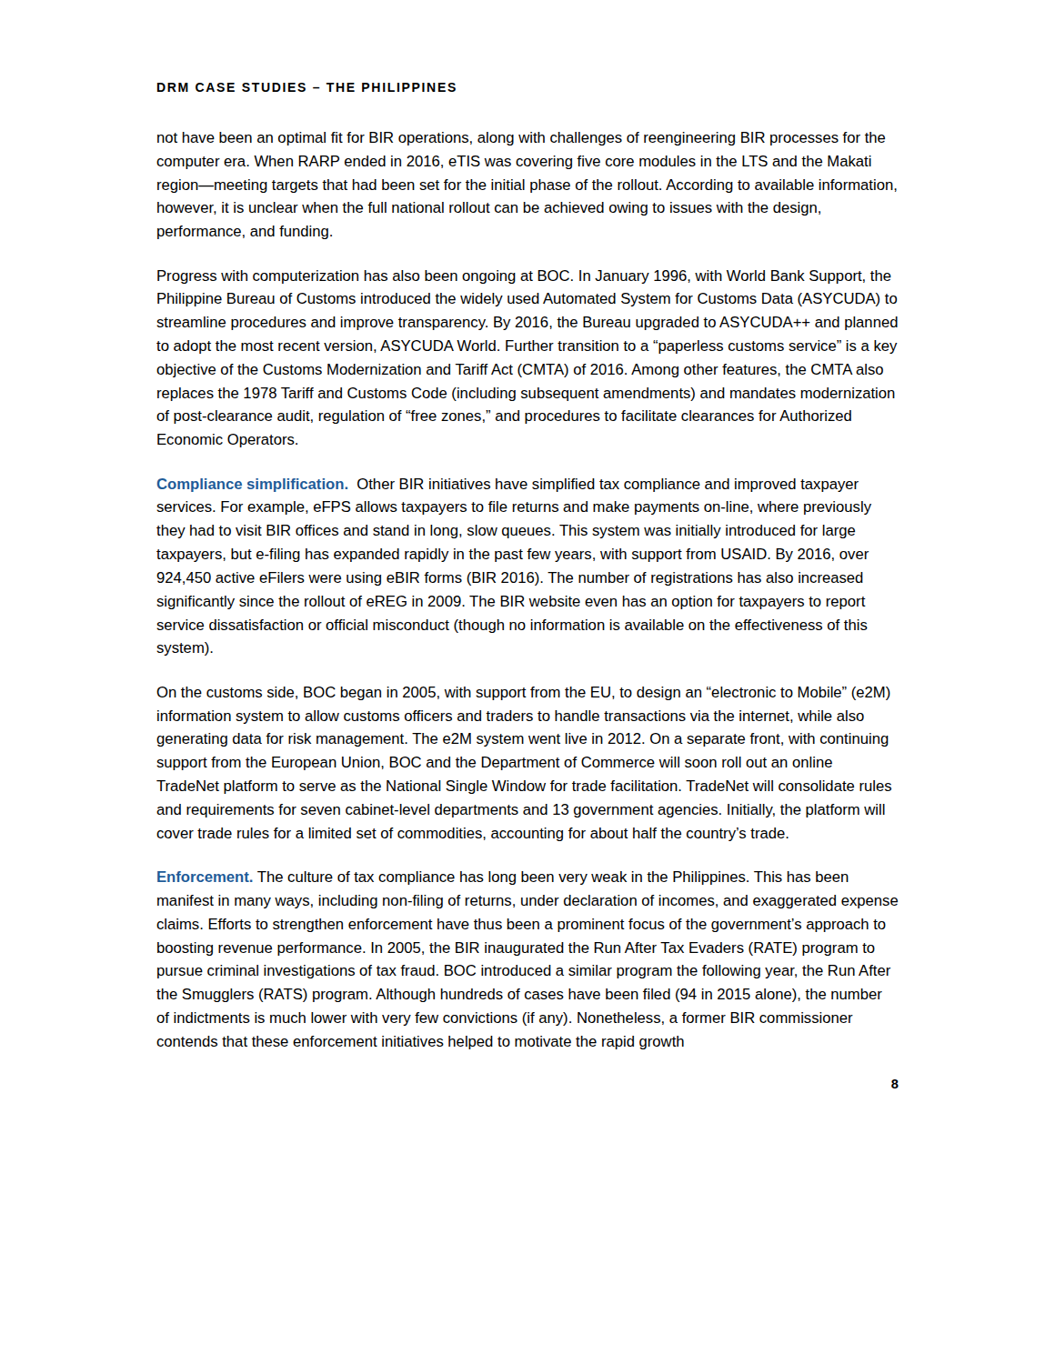DRM Case Studies – The Philippines
not have been an optimal fit for BIR operations, along with challenges of reengineering BIR processes for the computer era. When RARP ended in 2016, eTIS was covering five core modules in the LTS and the Makati region—meeting targets that had been set for the initial phase of the rollout. According to available information, however, it is unclear when the full national rollout can be achieved owing to issues with the design, performance, and funding.
Progress with computerization has also been ongoing at BOC. In January 1996, with World Bank Support, the Philippine Bureau of Customs introduced the widely used Automated System for Customs Data (ASYCUDA) to streamline procedures and improve transparency. By 2016, the Bureau upgraded to ASYCUDA++ and planned to adopt the most recent version, ASYCUDA World. Further transition to a “paperless customs service” is a key objective of the Customs Modernization and Tariff Act (CMTA) of 2016. Among other features, the CMTA also replaces the 1978 Tariff and Customs Code (including subsequent amendments) and mandates modernization of post-clearance audit, regulation of “free zones,” and procedures to facilitate clearances for Authorized Economic Operators.
Compliance simplification. Other BIR initiatives have simplified tax compliance and improved taxpayer services. For example, eFPS allows taxpayers to file returns and make payments on-line, where previously they had to visit BIR offices and stand in long, slow queues. This system was initially introduced for large taxpayers, but e-filing has expanded rapidly in the past few years, with support from USAID. By 2016, over 924,450 active eFilers were using eBIR forms (BIR 2016). The number of registrations has also increased significantly since the rollout of eREG in 2009. The BIR website even has an option for taxpayers to report service dissatisfaction or official misconduct (though no information is available on the effectiveness of this system).
On the customs side, BOC began in 2005, with support from the EU, to design an “electronic to Mobile” (e2M) information system to allow customs officers and traders to handle transactions via the internet, while also generating data for risk management. The e2M system went live in 2012. On a separate front, with continuing support from the European Union, BOC and the Department of Commerce will soon roll out an online TradeNet platform to serve as the National Single Window for trade facilitation. TradeNet will consolidate rules and requirements for seven cabinet-level departments and 13 government agencies. Initially, the platform will cover trade rules for a limited set of commodities, accounting for about half the country’s trade.
Enforcement. The culture of tax compliance has long been very weak in the Philippines. This has been manifest in many ways, including non-filing of returns, under declaration of incomes, and exaggerated expense claims. Efforts to strengthen enforcement have thus been a prominent focus of the government’s approach to boosting revenue performance. In 2005, the BIR inaugurated the Run After Tax Evaders (RATE) program to pursue criminal investigations of tax fraud. BOC introduced a similar program the following year, the Run After the Smugglers (RATS) program. Although hundreds of cases have been filed (94 in 2015 alone), the number of indictments is much lower with very few convictions (if any). Nonetheless, a former BIR commissioner contends that these enforcement initiatives helped to motivate the rapid growth
8